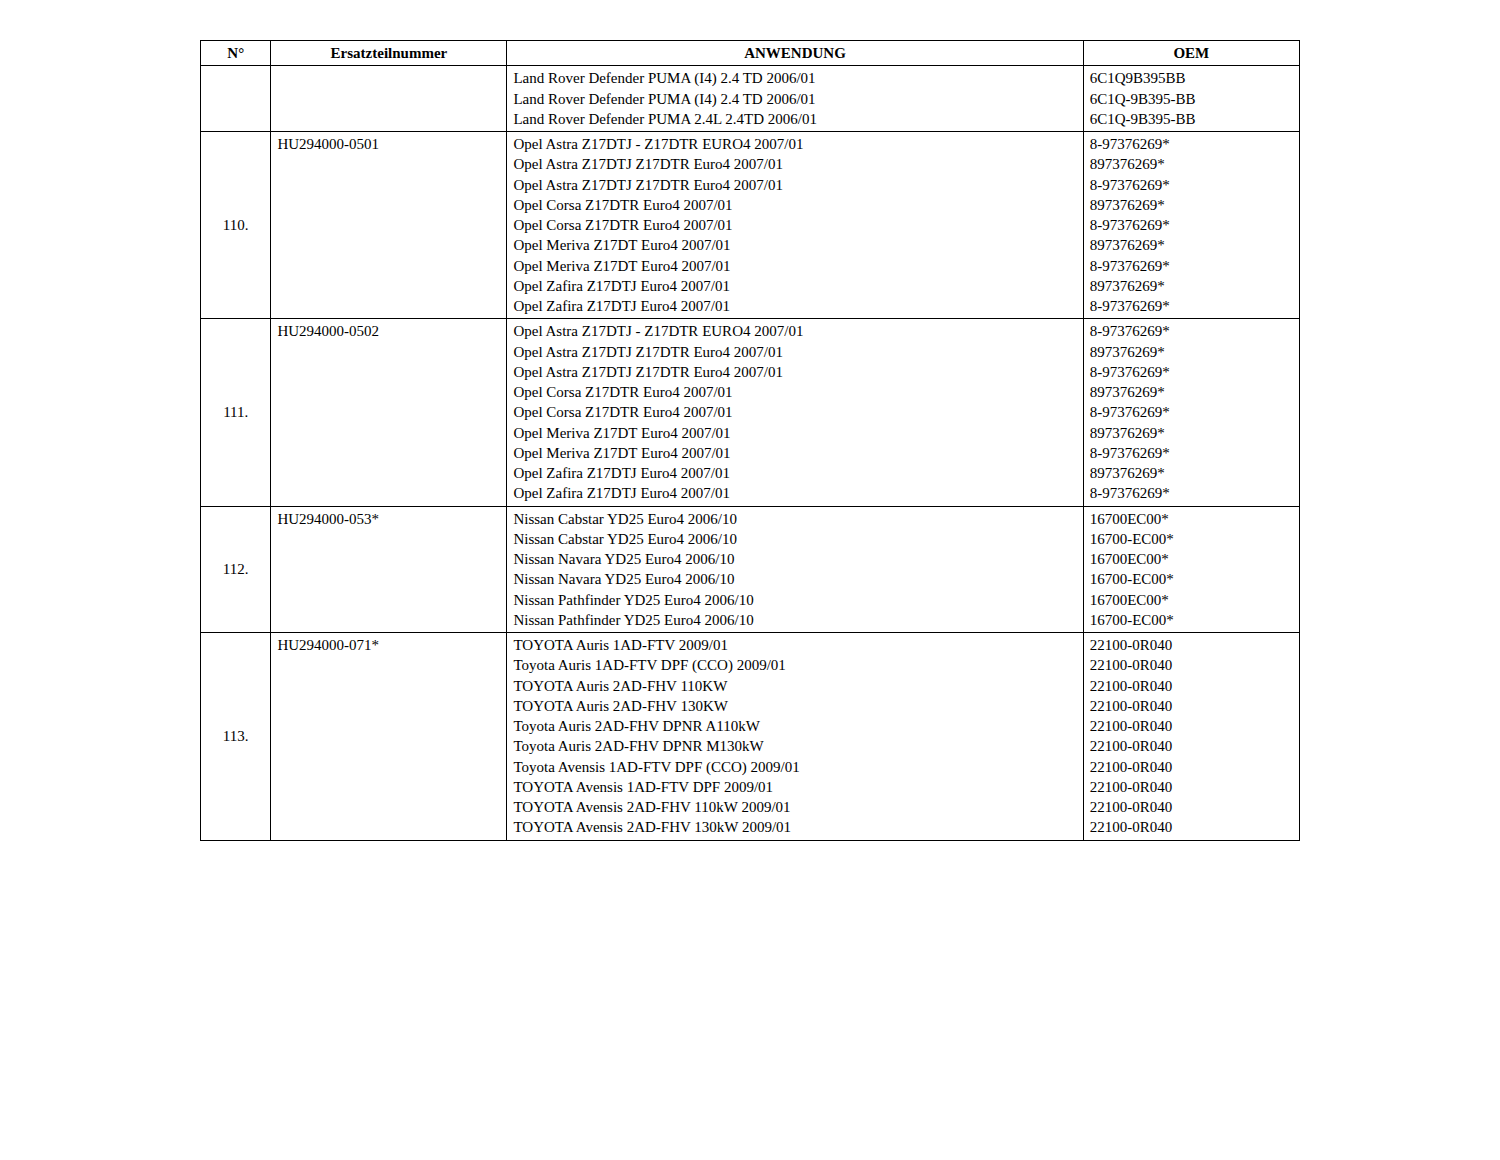| N° | Ersatzteilnummer | ANWENDUNG | OEM |
| --- | --- | --- | --- |
| | | Land Rover Defender PUMA (I4) 2.4 TD 2006/01 Land Rover Defender PUMA (I4) 2.4 TD 2006/01 Land Rover Defender PUMA 2.4L 2.4TD 2006/01 | 6C1Q9B395BB 6C1Q-9B395-BB 6C1Q-9B395-BB |
| 110. | HU294000-0501 | Opel Astra Z17DTJ - Z17DTR EURO4 2007/01 Opel Astra Z17DTJ Z17DTR Euro4 2007/01 Opel Astra Z17DTJ Z17DTR Euro4 2007/01 Opel Corsa Z17DTR Euro4 2007/01 Opel Corsa Z17DTR Euro4 2007/01 Opel Meriva Z17DT Euro4 2007/01 Opel Meriva Z17DT Euro4 2007/01 Opel Zafira Z17DTJ Euro4 2007/01 Opel Zafira Z17DTJ Euro4 2007/01 | 8-97376269* 897376269* 8-97376269* 897376269* 8-97376269* 897376269* 8-97376269* 897376269* 8-97376269* |
| 111. | HU294000-0502 | Opel Astra Z17DTJ - Z17DTR EURO4 2007/01 Opel Astra Z17DTJ Z17DTR Euro4 2007/01 Opel Astra Z17DTJ Z17DTR Euro4 2007/01 Opel Corsa Z17DTR Euro4 2007/01 Opel Corsa Z17DTR Euro4 2007/01 Opel Meriva Z17DT Euro4 2007/01 Opel Meriva Z17DT Euro4 2007/01 Opel Zafira Z17DTJ Euro4 2007/01 Opel Zafira Z17DTJ Euro4 2007/01 | 8-97376269* 897376269* 8-97376269* 897376269* 8-97376269* 897376269* 8-97376269* 897376269* 8-97376269* |
| 112. | HU294000-053* | Nissan Cabstar YD25 Euro4 2006/10 Nissan Cabstar YD25 Euro4 2006/10 Nissan Navara YD25 Euro4 2006/10 Nissan Navara YD25 Euro4 2006/10 Nissan Pathfinder YD25 Euro4 2006/10 Nissan Pathfinder YD25 Euro4 2006/10 | 16700EC00* 16700-EC00* 16700EC00* 16700-EC00* 16700EC00* 16700-EC00* |
| 113. | HU294000-071* | TOYOTA Auris 1AD-FTV 2009/01 Toyota Auris 1AD-FTV DPF (CCO) 2009/01 TOYOTA Auris 2AD-FHV 110KW TOYOTA Auris 2AD-FHV 130KW Toyota Auris 2AD-FHV DPNR A110kW Toyota Auris 2AD-FHV DPNR M130kW Toyota Avensis 1AD-FTV DPF (CCO) 2009/01 TOYOTA Avensis 1AD-FTV DPF 2009/01 TOYOTA Avensis 2AD-FHV 110kW 2009/01 TOYOTA Avensis 2AD-FHV 130kW 2009/01 | 22100-0R040 22100-0R040 22100-0R040 22100-0R040 22100-0R040 22100-0R040 22100-0R040 22100-0R040 22100-0R040 22100-0R040 |